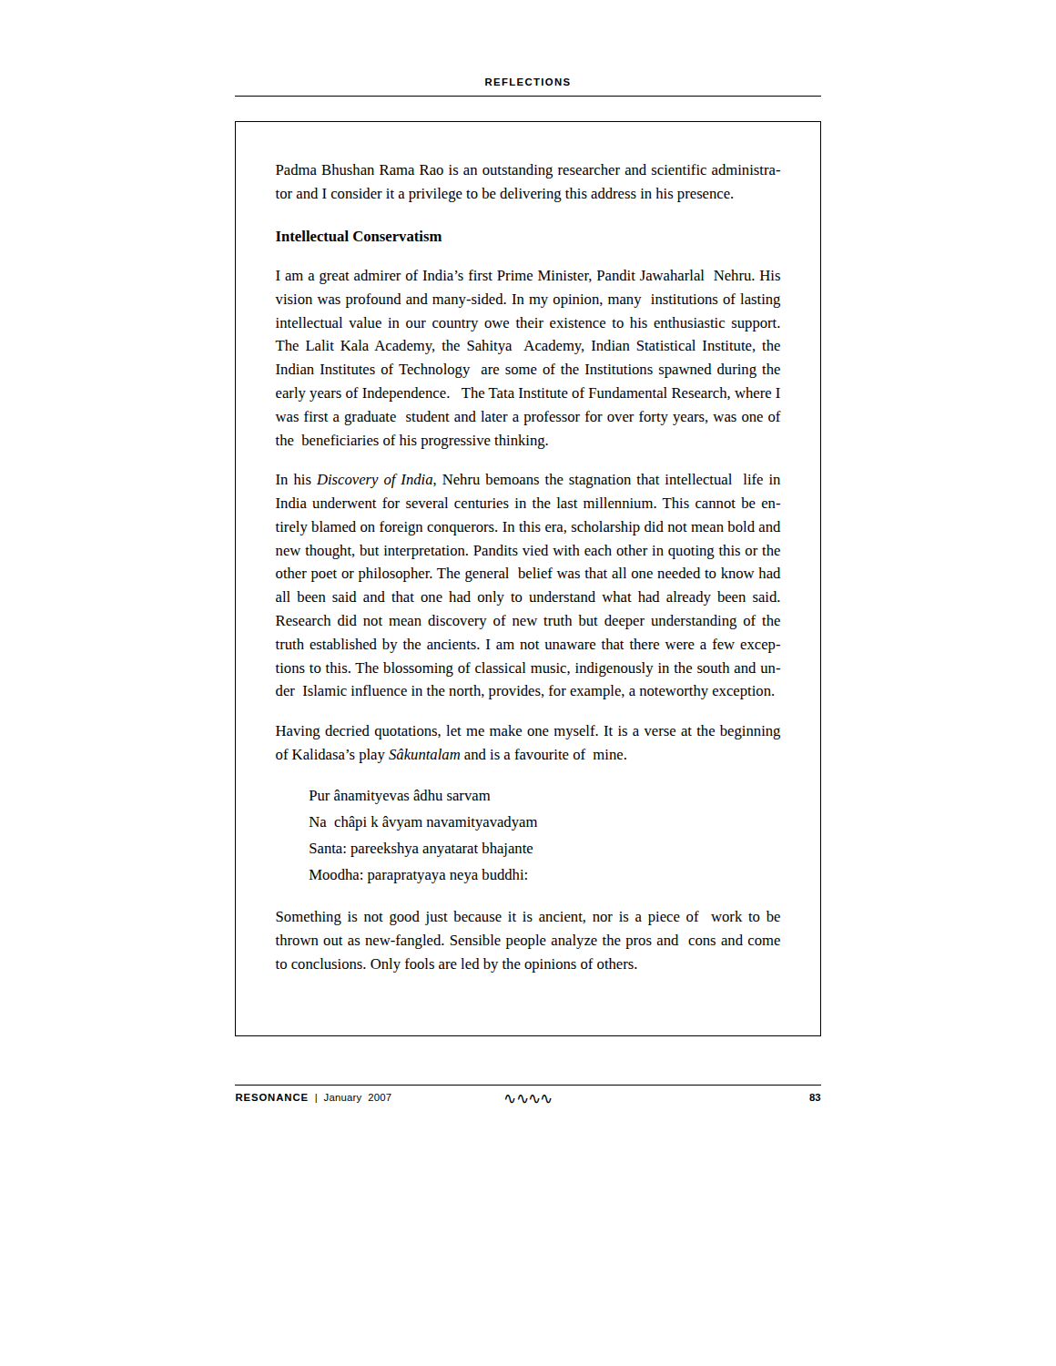Reflections
Padma Bhushan Rama Rao is an outstanding researcher and scientific administrator and I consider it a privilege to be delivering this address in his presence.
Intellectual Conservatism
I am a great admirer of India’s first Prime Minister, Pandit Jawaharlal Nehru. His vision was profound and many-sided. In my opinion, many institutions of lasting intellectual value in our country owe their existence to his enthusiastic support. The Lalit Kala Academy, the Sahitya Academy, Indian Statistical Institute, the Indian Institutes of Technology are some of the Institutions spawned during the early years of Independence. The Tata Institute of Fundamental Research, where I was first a graduate student and later a professor for over forty years, was one of the beneficiaries of his progressive thinking.
In his Discovery of India, Nehru bemoans the stagnation that intellectual life in India underwent for several centuries in the last millennium. This cannot be entirely blamed on foreign conquerors. In this era, scholarship did not mean bold and new thought, but interpretation. Pandits vied with each other in quoting this or the other poet or philosopher. The general belief was that all one needed to know had all been said and that one had only to understand what had already been said. Research did not mean discovery of new truth but deeper understanding of the truth established by the ancients. I am not unaware that there were a few exceptions to this. The blossoming of classical music, indigenously in the south and under Islamic influence in the north, provides, for example, a noteworthy exception.
Having decried quotations, let me make one myself. It is a verse at the beginning of Kalidasa’s play Sâkuntalam and is a favourite of mine.
Pur ânamityevas âdhu sarvam
Na châpi k âvyam navamityavadyam
Santa: pareekshya anyatarat bhajante
Moodha: parapratyaya neya buddhi:
Something is not good just because it is ancient, nor is a piece of work to be thrown out as new-fangled. Sensible people analyze the pros and cons and come to conclusions. Only fools are led by the opinions of others.
RESONANCE | January 2007
∿∿∿∿
83